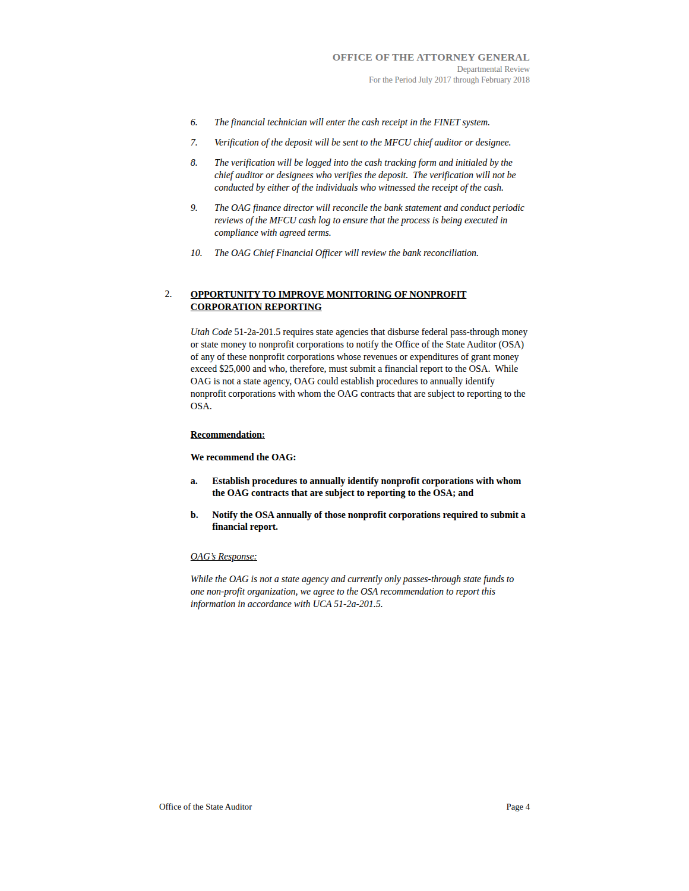OFFICE OF THE ATTORNEY GENERAL
Departmental Review
For the Period July 2017 through February 2018
6. The financial technician will enter the cash receipt in the FINET system.
7. Verification of the deposit will be sent to the MFCU chief auditor or designee.
8. The verification will be logged into the cash tracking form and initialed by the chief auditor or designees who verifies the deposit. The verification will not be conducted by either of the individuals who witnessed the receipt of the cash.
9. The OAG finance director will reconcile the bank statement and conduct periodic reviews of the MFCU cash log to ensure that the process is being executed in compliance with agreed terms.
10. The OAG Chief Financial Officer will review the bank reconciliation.
2.
Opportunity to Improve Monitoring of Nonprofit Corporation Reporting
Utah Code 51-2a-201.5 requires state agencies that disburse federal pass-through money or state money to nonprofit corporations to notify the Office of the State Auditor (OSA) of any of these nonprofit corporations whose revenues or expenditures of grant money exceed $25,000 and who, therefore, must submit a financial report to the OSA. While OAG is not a state agency, OAG could establish procedures to annually identify nonprofit corporations with whom the OAG contracts that are subject to reporting to the OSA.
Recommendation:
We recommend the OAG:
a. Establish procedures to annually identify nonprofit corporations with whom the OAG contracts that are subject to reporting to the OSA; and
b. Notify the OSA annually of those nonprofit corporations required to submit a financial report.
OAG’s Response:
While the OAG is not a state agency and currently only passes-through state funds to one non-profit organization, we agree to the OSA recommendation to report this information in accordance with UCA 51-2a-201.5.
Office of the State Auditor Page 4